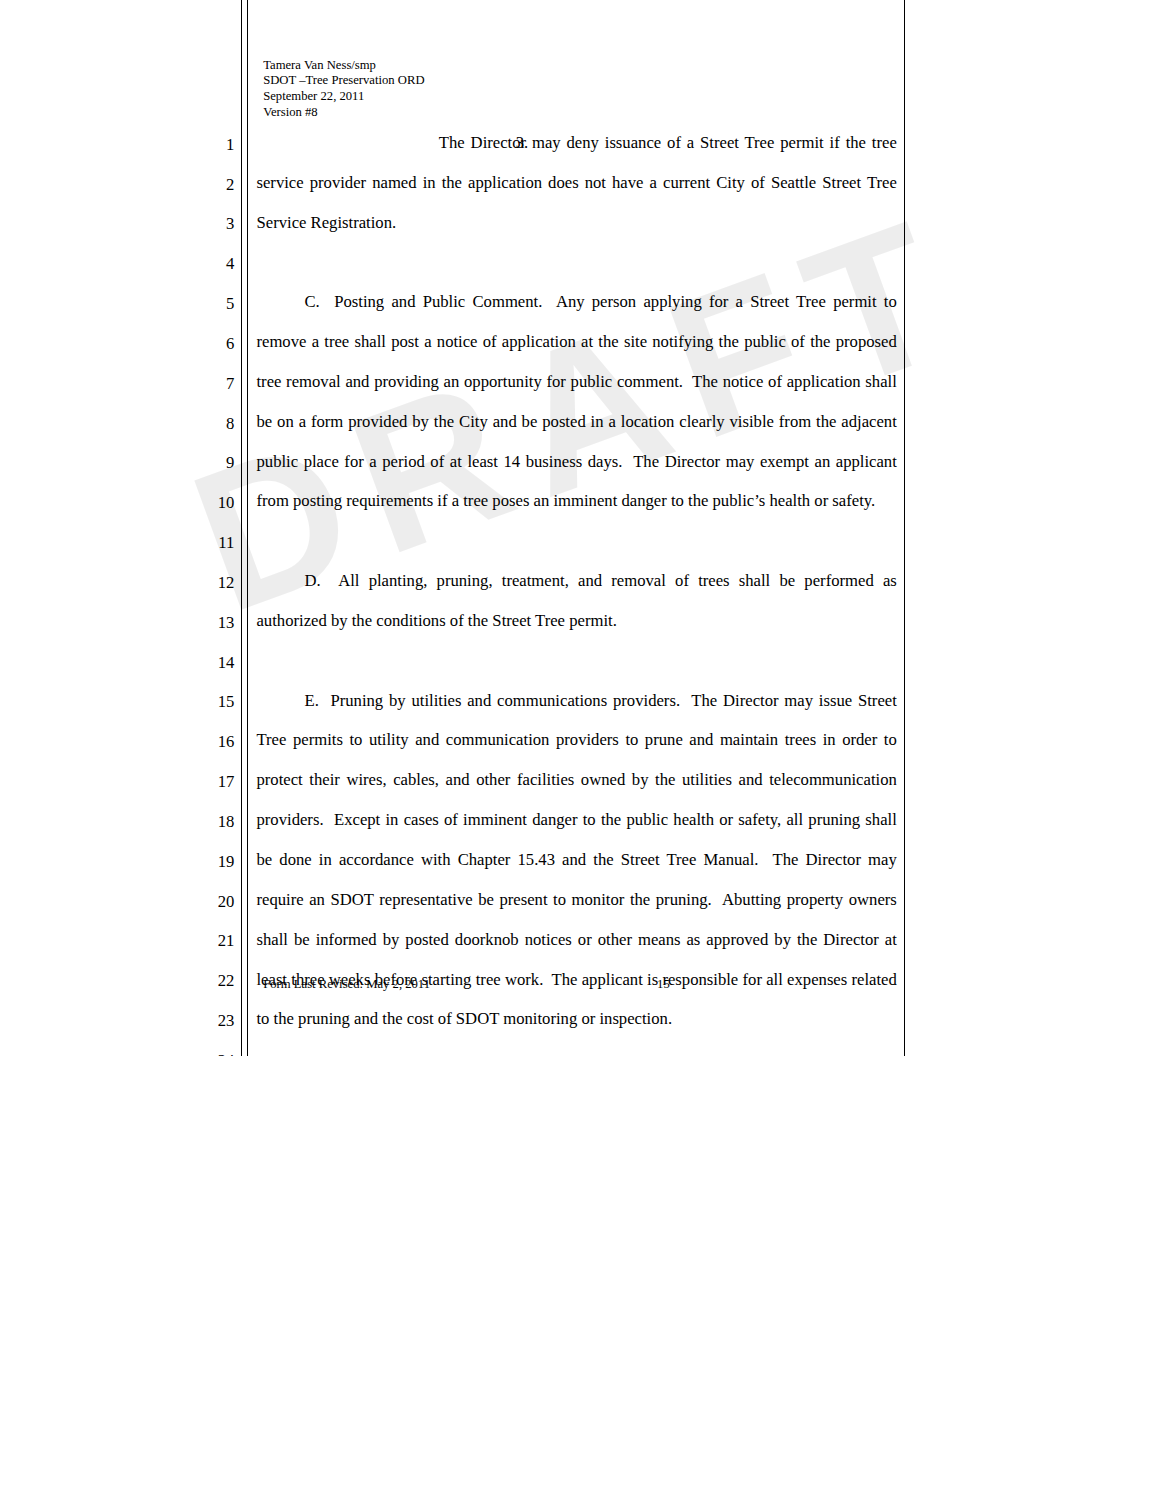DRAFT
Tamera Van Ness/smp
SDOT –Tree Preservation ORD
September 22, 2011
Version #8
1
2
3
4
5
6
7
8
9
10
11
12
13
14
15
16
17
18
19
20
21
22
23
24
25
26
27
28
3. The Director may deny issuance of a Street Tree permit if the tree service provider named in the application does not have a current City of Seattle Street Tree Service Registration.
C. Posting and Public Comment. Any person applying for a Street Tree permit to remove a tree shall post a notice of application at the site notifying the public of the proposed tree removal and providing an opportunity for public comment. The notice of application shall be on a form provided by the City and be posted in a location clearly visible from the adjacent public place for a period of at least 14 business days. The Director may exempt an applicant from posting requirements if a tree poses an imminent danger to the public’s health or safety.
D. All planting, pruning, treatment, and removal of trees shall be performed as authorized by the conditions of the Street Tree permit.
E. Pruning by utilities and communications providers. The Director may issue Street Tree permits to utility and communication providers to prune and maintain trees in order to protect their wires, cables, and other facilities owned by the utilities and telecommunication providers. Except in cases of imminent danger to the public health or safety, all pruning shall be done in accordance with Chapter 15.43 and the Street Tree Manual. The Director may require an SDOT representative be present to monitor the pruning. Abutting property owners shall be informed by posted doorknob notices or other means as approved by the Director at least three weeks before starting tree work. The applicant is responsible for all expenses related to the pruning and the cost of SDOT monitoring or inspection.
Form Last Revised: May 2, 2011
15